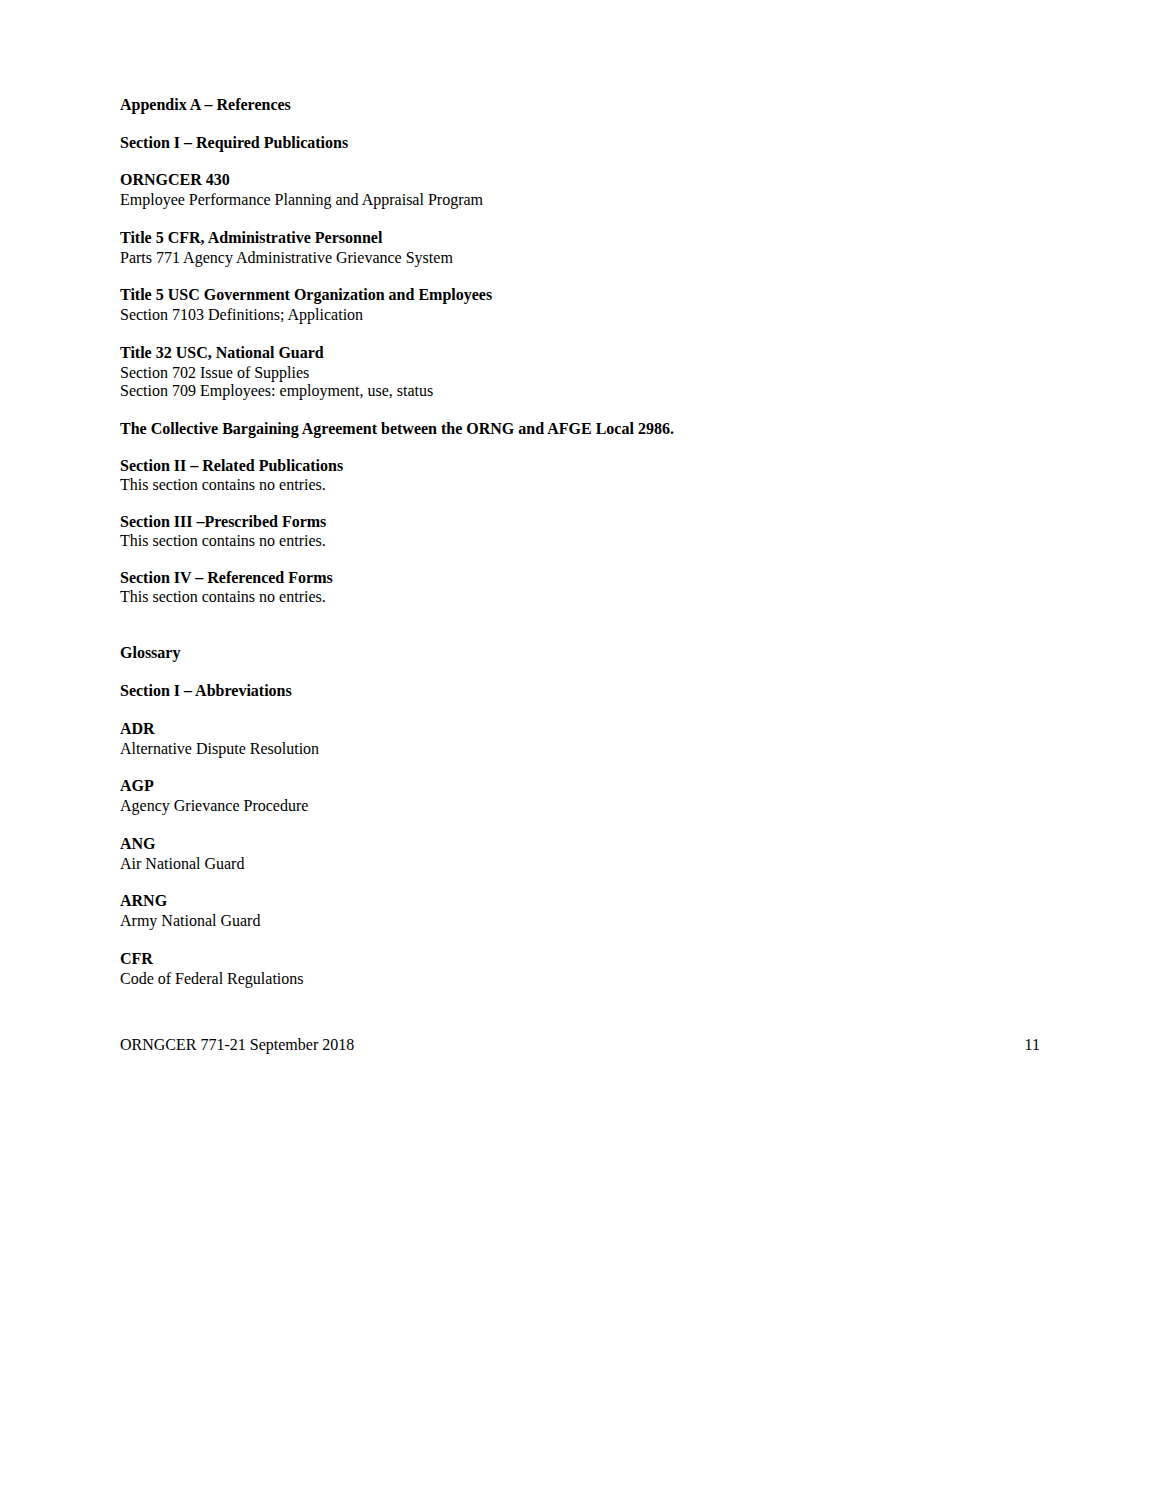Appendix A – References
Section I – Required Publications
ORNGCER 430
Employee Performance Planning and Appraisal Program
Title 5 CFR, Administrative Personnel
Parts 771 Agency Administrative Grievance System
Title 5 USC Government Organization and Employees
Section 7103 Definitions; Application
Title 32 USC, National Guard
Section 702 Issue of Supplies
Section 709 Employees: employment, use, status
The Collective Bargaining Agreement between the ORNG and AFGE Local 2986.
Section II – Related Publications
This section contains no entries.
Section III –Prescribed Forms
This section contains no entries.
Section IV – Referenced Forms
This section contains no entries.
Glossary
Section I – Abbreviations
ADR
Alternative Dispute Resolution
AGP
Agency Grievance Procedure
ANG
Air National Guard
ARNG
Army National Guard
CFR
Code of Federal Regulations
ORNGCER 771-21 September 2018 11